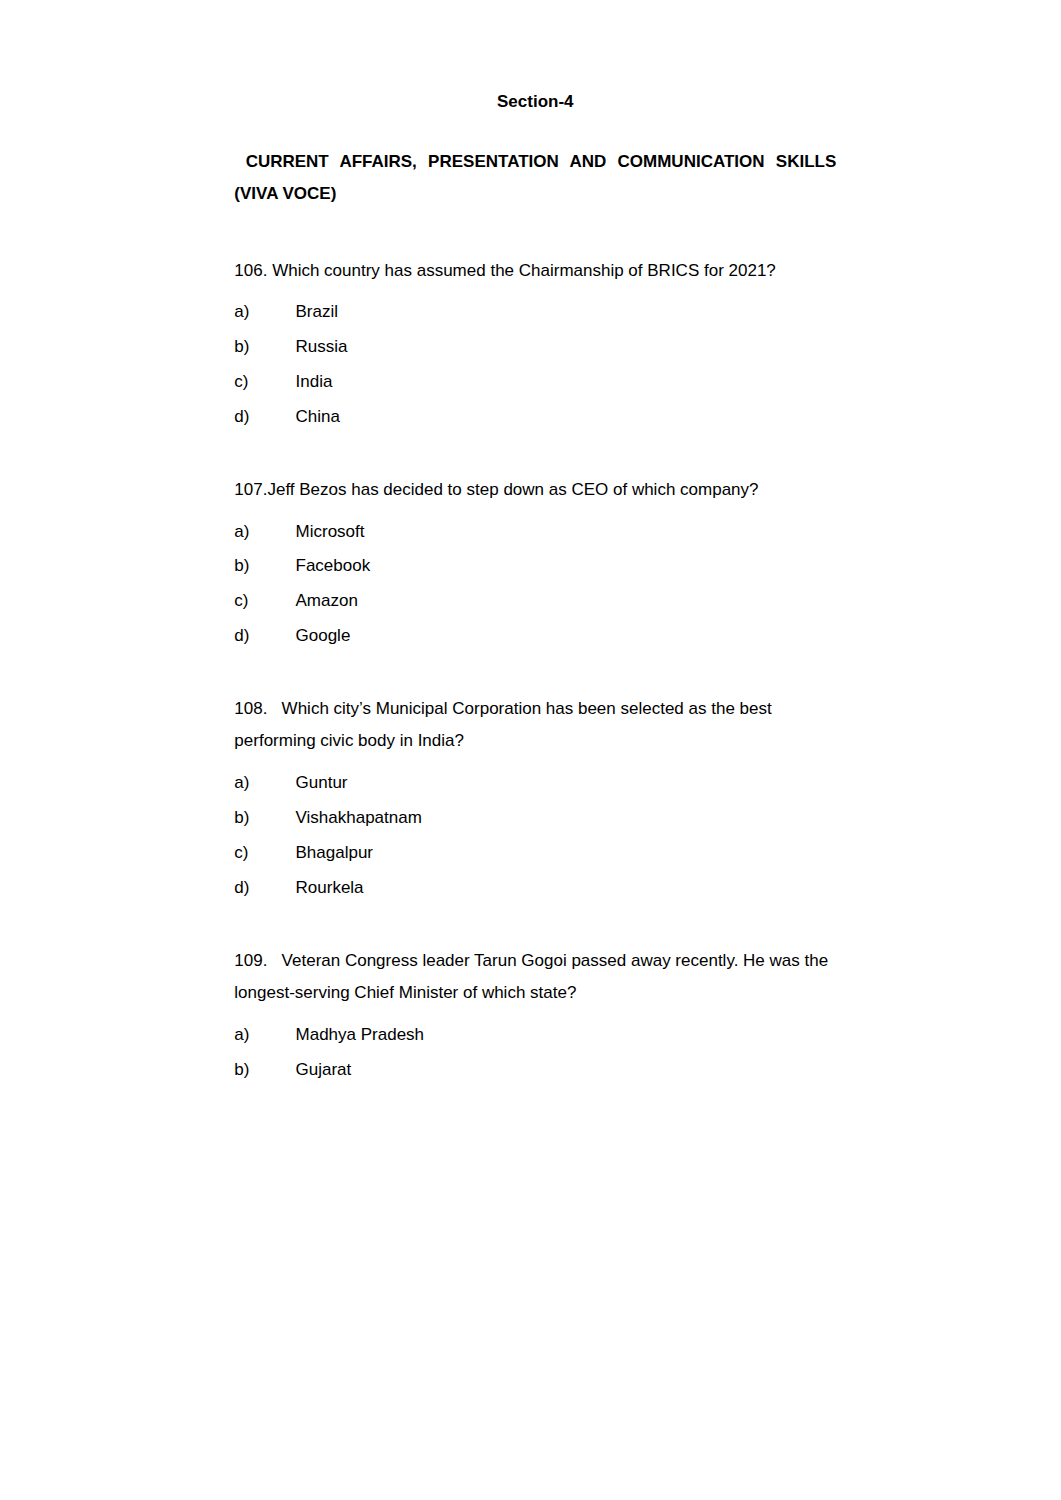Section-4
CURRENT AFFAIRS, PRESENTATION AND COMMUNICATION SKILLS (VIVA VOCE)
106. Which country has assumed the Chairmanship of BRICS for 2021?
a) Brazil
b) Russia
c) India
d) China
107.Jeff Bezos has decided to step down as CEO of which company?
a) Microsoft
b) Facebook
c) Amazon
d) Google
108. Which city’s Municipal Corporation has been selected as the best performing civic body in India?
a) Guntur
b) Vishakhapatnam
c) Bhagalpur
d) Rourkela
109. Veteran Congress leader Tarun Gogoi passed away recently. He was the longest-serving Chief Minister of which state?
a) Madhya Pradesh
b) Gujarat